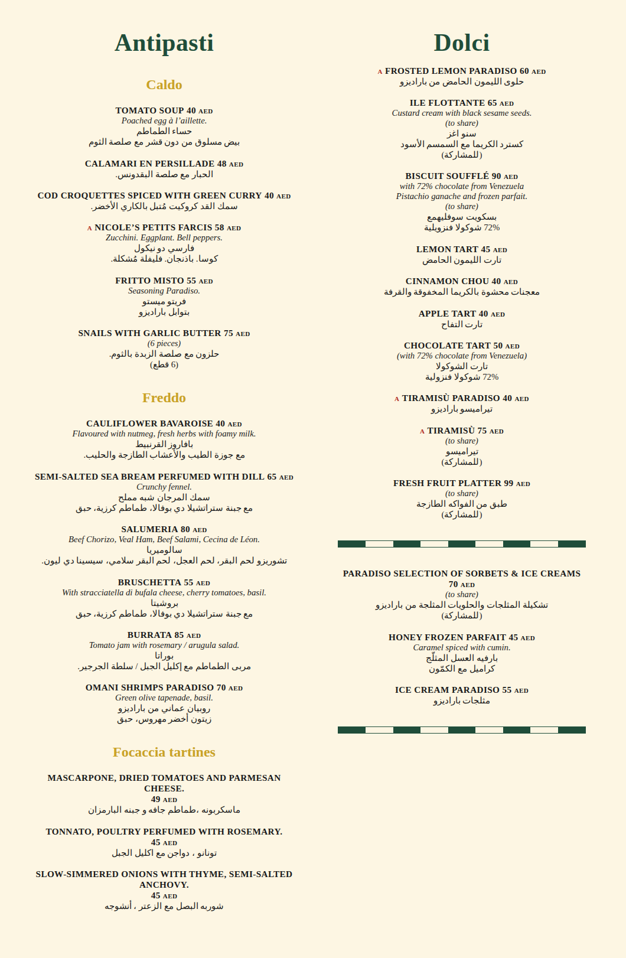Antipasti
Caldo
TOMATO SOUP 40 AED Poached egg à l’aillette. حساء الطماطم بيض مسلوق من دون قشر مع صلصة الثوم
CALAMARI EN PERSILLADE 48 AED الحبار مع صلصة البقدونس.
COD CROQUETTES SPICED WITH GREEN CURRY 40 AED سمك القد كروكيت مُتبل بالكاري الأخضر.
A NICOLE’S PETITS FARCIS 58 AED Zucchini. Eggplant. Bell peppers. فارسي دو نيكول كوسا. باذنجان. فليفلة مُشكلة.
FRITTO MISTO 55 AED Seasoning Paradiso. فريتو ميستو بتوابل باراديزو
SNAILS WITH GARLIC BUTTER 75 AED (6 pieces) حلزون مع صلصة الزبدة بالثوم. (6 قطع)
Freddo
CAULIFLOWER BAVAROISE 40 AED Flavoured with nutmeg, fresh herbs with foamy milk. بافاروز القرنبيط مع جوزة الطيب والأعشاب الطازجة والحليب.
SEMI-SALTED SEA BREAM PERFUMED WITH DILL 65 AED Crunchy fennel. سمك المرجان شبه مملح مع جبنة ستراتشيلا دي بوفالا، طماطم كرزية، حبق
SALUMERIA 80 AED Beef Chorizo, Veal Ham, Beef Salami, Cecina de Léon. سالوميريا تشوريزو لحم البقر، لحم العجل، لحم البقر سلامي، سيسينا دي ليون.
BRUSCHETTA 55 AED With stracciatella di bufala cheese, cherry tomatoes, basil. بروشيتا مع جبنة ستراتشيلا دي بوفالا، طماطم كرزية، حبق
BURRATA 85 AED Tomato jam with rosemary / arugula salad. بوراتا مربى الطماطم مع إكليل الجبل / سلطة الجرجير.
OMANI SHRIMPS PARADISO 70 AED Green olive tapenade, basil. روبيان عماني من باراديزو زيتون أخضر مهروس، حبق
Focaccia tartines
MASCARPONE, DRIED TOMATOES AND PARMESAN CHEESE. 49 AED ماسكربونه ،طماطم جافه و جبنه البارمزان
TONNATO, POULTRY PERFUMED WITH ROSEMARY. 45 AED تونانو ، دواجن مع اكليل الجبل
SLOW-SIMMERED ONIONS WITH THYME, SEMI-SALTED ANCHOVY. 45 AED شوربه البصل مع الزعتر ، أنشوجه
Dolci
A FROSTED LEMON PARADISO 60 AED حلوى الليمون الحامض من باراديزو
ILE FLOTTANTE 65 AED Custard cream with black sesame seeds. (to share) سنو اغز كسترد الكريما مع السمسم الأسود (للمشاركة)
BISCUIT SOUFFLÉ 90 AED with 72% chocolate from Venezuela Pistachio ganache and frozen parfait. (to share) بسكويت سوفليهمع 72% شوكولا فنزويلية
LEMON TART 45 AED تارت الليمون الحامض
CINNAMON CHOU 40 AED معجنات محشوة بالكريما المخفوقة والقرفة
APPLE TART 40 AED تارت التفاح
CHOCOLATE TART 50 AED (with 72% chocolate from Venezuela) تارت الشوكولا 72% شوكولا فنزولية
A TIRAMISÙ PARADISO 40 AED تيراميسو باراديزو
A TIRAMISÙ 75 AED (to share) تيراميسو (للمشاركة)
FRESH FRUIT PLATTER 99 AED (to share) طبق من الفواكه الطازجة (للمشاركة)
PARADISO SELECTION OF SORBETS & ICE CREAMS 70 AED (to share) تشكيلة المثلجات والحلويات المثلجة من باراديزو (للمشاركة)
HONEY FROZEN PARFAIT 45 AED Caramel spiced with cumin. بارفيه العسل المثلّج كراميل مع الكمّون
ICE CREAM PARADISO 55 AED مثلجات باراديزو